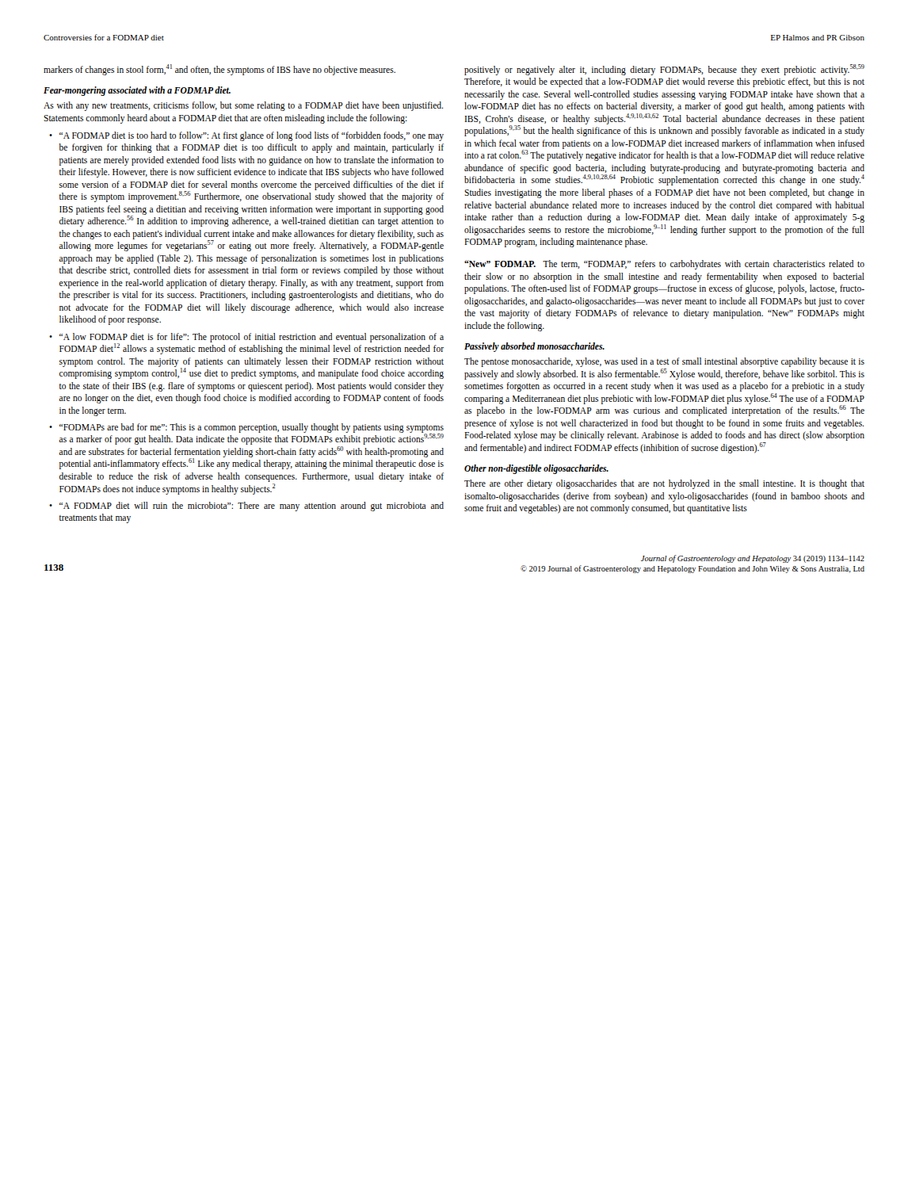Controversies for a FODMAP diet
EP Halmos and PR Gibson
markers of changes in stool form,41 and often, the symptoms of IBS have no objective measures.
Fear-mongering associated with a FODMAP diet.
As with any new treatments, criticisms follow, but some relating to a FODMAP diet have been unjustified. Statements commonly heard about a FODMAP diet that are often misleading include the following:
“A FODMAP diet is too hard to follow”: At first glance of long food lists of “forbidden foods,” one may be forgiven for thinking that a FODMAP diet is too difficult to apply and maintain, particularly if patients are merely provided extended food lists with no guidance on how to translate the information to their lifestyle. However, there is now sufficient evidence to indicate that IBS subjects who have followed some version of a FODMAP diet for several months overcome the perceived difficulties of the diet if there is symptom improvement.8,56 Furthermore, one observational study showed that the majority of IBS patients feel seeing a dietitian and receiving written information were important in supporting good dietary adherence.56 In addition to improving adherence, a well-trained dietitian can target attention to the changes to each patient's individual current intake and make allowances for dietary flexibility, such as allowing more legumes for vegetarians57 or eating out more freely. Alternatively, a FODMAP-gentle approach may be applied (Table 2). This message of personalization is sometimes lost in publications that describe strict, controlled diets for assessment in trial form or reviews compiled by those without experience in the real-world application of dietary therapy. Finally, as with any treatment, support from the prescriber is vital for its success. Practitioners, including gastroenterologists and dietitians, who do not advocate for the FODMAP diet will likely discourage adherence, which would also increase likelihood of poor response.
“A low FODMAP diet is for life”: The protocol of initial restriction and eventual personalization of a FODMAP diet12 allows a systematic method of establishing the minimal level of restriction needed for symptom control. The majority of patients can ultimately lessen their FODMAP restriction without compromising symptom control,14 use diet to predict symptoms, and manipulate food choice according to the state of their IBS (e.g. flare of symptoms or quiescent period). Most patients would consider they are no longer on the diet, even though food choice is modified according to FODMAP content of foods in the longer term.
“FODMAPs are bad for me”: This is a common perception, usually thought by patients using symptoms as a marker of poor gut health. Data indicate the opposite that FODMAPs exhibit prebiotic actions9,58,59 and are substrates for bacterial fermentation yielding short-chain fatty acids60 with health-promoting and potential anti-inflammatory effects.61 Like any medical therapy, attaining the minimal therapeutic dose is desirable to reduce the risk of adverse health consequences. Furthermore, usual dietary intake of FODMAPs does not induce symptoms in healthy subjects.2
“A FODMAP diet will ruin the microbiota”: There are many attention around gut microbiota and treatments that may
positively or negatively alter it, including dietary FODMAPs, because they exert prebiotic activity.58,59 Therefore, it would be expected that a low-FODMAP diet would reverse this prebiotic effect, but this is not necessarily the case. Several well-controlled studies assessing varying FODMAP intake have shown that a low-FODMAP diet has no effects on bacterial diversity, a marker of good gut health, among patients with IBS, Crohn's disease, or healthy subjects.4,9,10,43,62 Total bacterial abundance decreases in these patient populations,9,35 but the health significance of this is unknown and possibly favorable as indicated in a study in which fecal water from patients on a low-FODMAP diet increased markers of inflammation when infused into a rat colon.63 The putatively negative indicator for health is that a low-FODMAP diet will reduce relative abundance of specific good bacteria, including butyrate-producing and butyrate-promoting bacteria and bifidobacteria in some studies.4,9,10,28,64 Probiotic supplementation corrected this change in one study.4 Studies investigating the more liberal phases of a FODMAP diet have not been completed, but change in relative bacterial abundance related more to increases induced by the control diet compared with habitual intake rather than a reduction during a low-FODMAP diet. Mean daily intake of approximately 5-g oligosaccharides seems to restore the microbiome,9–11 lending further support to the promotion of the full FODMAP program, including maintenance phase.
“New” FODMAP. The term, “FODMAP,” refers to carbohydrates with certain characteristics related to their slow or no absorption in the small intestine and ready fermentability when exposed to bacterial populations. The often-used list of FODMAP groups—fructose in excess of glucose, polyols, lactose, fructo-oligosaccharides, and galacto-oligosaccharides—was never meant to include all FODMAPs but just to cover the vast majority of dietary FODMAPs of relevance to dietary manipulation. “New” FODMAPs might include the following.
Passively absorbed monosaccharides.
The pentose monosaccharide, xylose, was used in a test of small intestinal absorptive capability because it is passively and slowly absorbed. It is also fermentable.65 Xylose would, therefore, behave like sorbitol. This is sometimes forgotten as occurred in a recent study when it was used as a placebo for a prebiotic in a study comparing a Mediterranean diet plus prebiotic with low-FODMAP diet plus xylose.64 The use of a FODMAP as placebo in the low-FODMAP arm was curious and complicated interpretation of the results.66 The presence of xylose is not well characterized in food but thought to be found in some fruits and vegetables. Food-related xylose may be clinically relevant. Arabinose is added to foods and has direct (slow absorption and fermentable) and indirect FODMAP effects (inhibition of sucrose digestion).67
Other non-digestible oligosaccharides.
There are other dietary oligosaccharides that are not hydrolyzed in the small intestine. It is thought that isomalto-oligosaccharides (derive from soybean) and xylo-oligosaccharides (found in bamboo shoots and some fruit and vegetables) are not commonly consumed, but quantitative lists
1138
Journal of Gastroenterology and Hepatology 34 (2019) 1134–1142
© 2019 Journal of Gastroenterology and Hepatology Foundation and John Wiley & Sons Australia, Ltd